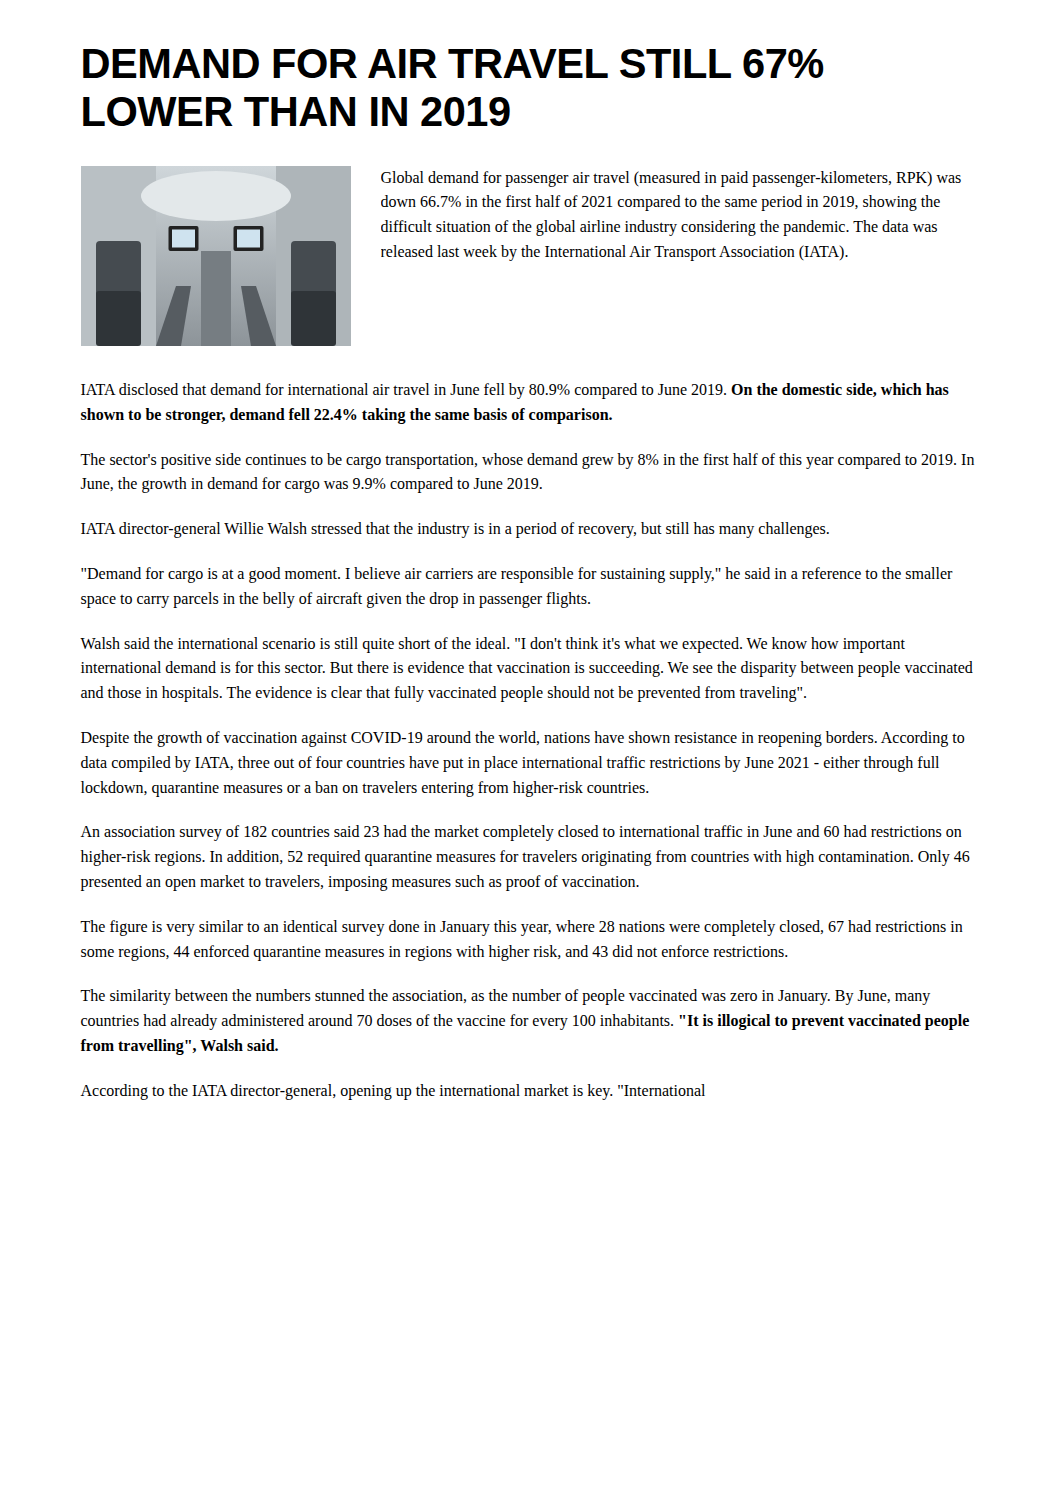DEMAND FOR AIR TRAVEL STILL 67% LOWER THAN IN 2019
Global demand for passenger air travel (measured in paid passenger-kilometers, RPK) was down 66.7% in the first half of 2021 compared to the same period in 2019, showing the difficult situation of the global airline industry considering the pandemic. The data was released last week by the International Air Transport Association (IATA).
IATA disclosed that demand for international air travel in June fell by 80.9% compared to June 2019. On the domestic side, which has shown to be stronger, demand fell 22.4% taking the same basis of comparison.
The sector's positive side continues to be cargo transportation, whose demand grew by 8% in the first half of this year compared to 2019. In June, the growth in demand for cargo was 9.9% compared to June 2019.
IATA director-general Willie Walsh stressed that the industry is in a period of recovery, but still has many challenges.
"Demand for cargo is at a good moment. I believe air carriers are responsible for sustaining supply," he said in a reference to the smaller space to carry parcels in the belly of aircraft given the drop in passenger flights.
Walsh said the international scenario is still quite short of the ideal. "I don't think it's what we expected. We know how important international demand is for this sector. But there is evidence that vaccination is succeeding. We see the disparity between people vaccinated and those in hospitals. The evidence is clear that fully vaccinated people should not be prevented from traveling".
Despite the growth of vaccination against COVID-19 around the world, nations have shown resistance in reopening borders. According to data compiled by IATA, three out of four countries have put in place international traffic restrictions by June 2021 - either through full lockdown, quarantine measures or a ban on travelers entering from higher-risk countries.
An association survey of 182 countries said 23 had the market completely closed to international traffic in June and 60 had restrictions on higher-risk regions. In addition, 52 required quarantine measures for travelers originating from countries with high contamination. Only 46 presented an open market to travelers, imposing measures such as proof of vaccination.
The figure is very similar to an identical survey done in January this year, where 28 nations were completely closed, 67 had restrictions in some regions, 44 enforced quarantine measures in regions with higher risk, and 43 did not enforce restrictions.
The similarity between the numbers stunned the association, as the number of people vaccinated was zero in January. By June, many countries had already administered around 70 doses of the vaccine for every 100 inhabitants. "It is illogical to prevent vaccinated people from travelling", Walsh said.
According to the IATA director-general, opening up the international market is key. "International